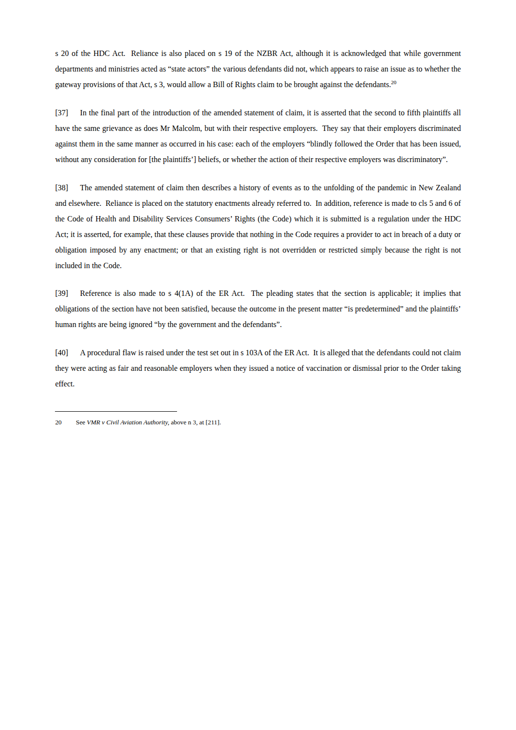s 20 of the HDC Act. Reliance is also placed on s 19 of the NZBR Act, although it is acknowledged that while government departments and ministries acted as “state actors” the various defendants did not, which appears to raise an issue as to whether the gateway provisions of that Act, s 3, would allow a Bill of Rights claim to be brought against the defendants.20
[37] In the final part of the introduction of the amended statement of claim, it is asserted that the second to fifth plaintiffs all have the same grievance as does Mr Malcolm, but with their respective employers. They say that their employers discriminated against them in the same manner as occurred in his case: each of the employers “blindly followed the Order that has been issued, without any consideration for [the plaintiffs’] beliefs, or whether the action of their respective employers was discriminatory”.
[38] The amended statement of claim then describes a history of events as to the unfolding of the pandemic in New Zealand and elsewhere. Reliance is placed on the statutory enactments already referred to. In addition, reference is made to cls 5 and 6 of the Code of Health and Disability Services Consumers’ Rights (the Code) which it is submitted is a regulation under the HDC Act; it is asserted, for example, that these clauses provide that nothing in the Code requires a provider to act in breach of a duty or obligation imposed by any enactment; or that an existing right is not overridden or restricted simply because the right is not included in the Code.
[39] Reference is also made to s 4(1A) of the ER Act. The pleading states that the section is applicable; it implies that obligations of the section have not been satisfied, because the outcome in the present matter “is predetermined” and the plaintiffs’ human rights are being ignored “by the government and the defendants”.
[40] A procedural flaw is raised under the test set out in s 103A of the ER Act. It is alleged that the defendants could not claim they were acting as fair and reasonable employers when they issued a notice of vaccination or dismissal prior to the Order taking effect.
20 See VMR v Civil Aviation Authority, above n 3, at [211].